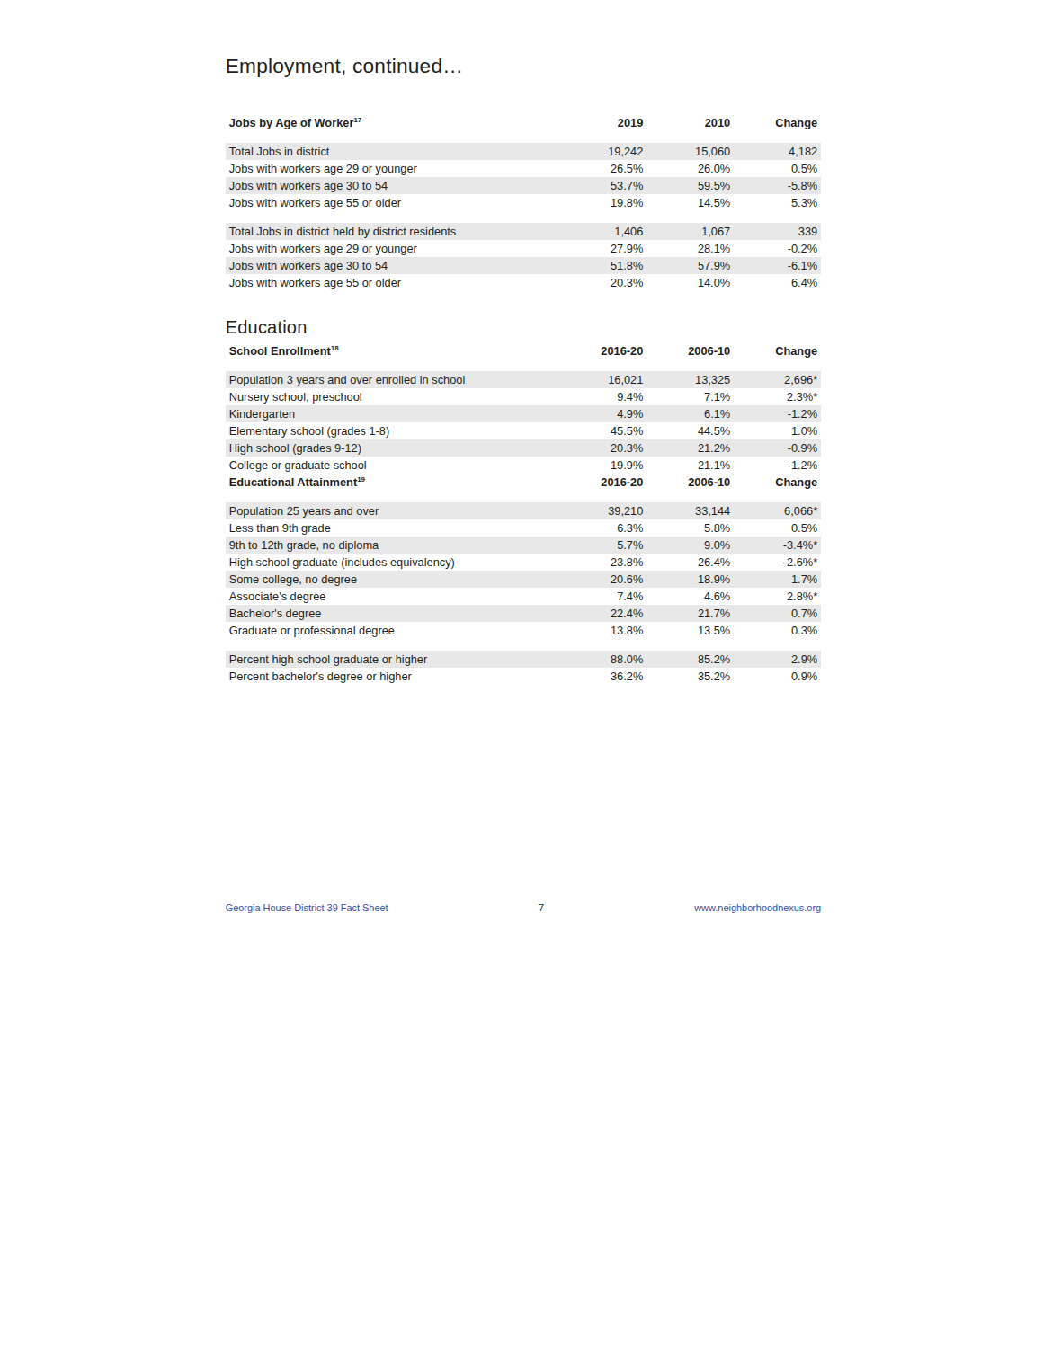Employment, continued…
| Jobs by Age of Worker 17 | 2019 | 2010 | Change |
| --- | --- | --- | --- |
| Total Jobs in district | 19,242 | 15,060 | 4,182 |
| Jobs with workers age 29 or younger | 26.5% | 26.0% | 0.5% |
| Jobs with workers age 30 to 54 | 53.7% | 59.5% | -5.8% |
| Jobs with workers age 55 or older | 19.8% | 14.5% | 5.3% |
| Total Jobs in district held by district residents | 1,406 | 1,067 | 339 |
| Jobs with workers age 29 or younger | 27.9% | 28.1% | -0.2% |
| Jobs with workers age 30 to 54 | 51.8% | 57.9% | -6.1% |
| Jobs with workers age 55 or older | 20.3% | 14.0% | 6.4% |
Education
| School Enrollment 18 | 2016-20 | 2006-10 | Change |
| --- | --- | --- | --- |
| Population 3 years and over enrolled in school | 16,021 | 13,325 | 2,696* |
| Nursery school, preschool | 9.4% | 7.1% | 2.3%* |
| Kindergarten | 4.9% | 6.1% | -1.2% |
| Elementary school (grades 1-8) | 45.5% | 44.5% | 1.0% |
| High school (grades 9-12) | 20.3% | 21.2% | -0.9% |
| College or graduate school | 19.9% | 21.1% | -1.2% |
| Educational Attainment 19 | 2016-20 | 2006-10 | Change |
| --- | --- | --- | --- |
| Population 25 years and over | 39,210 | 33,144 | 6,066* |
| Less than 9th grade | 6.3% | 5.8% | 0.5% |
| 9th to 12th grade, no diploma | 5.7% | 9.0% | -3.4%* |
| High school graduate (includes equivalency) | 23.8% | 26.4% | -2.6%* |
| Some college, no degree | 20.6% | 18.9% | 1.7% |
| Associate's degree | 7.4% | 4.6% | 2.8%* |
| Bachelor's degree | 22.4% | 21.7% | 0.7% |
| Graduate or professional degree | 13.8% | 13.5% | 0.3% |
| Percent high school graduate or higher | 88.0% | 85.2% | 2.9% |
| Percent bachelor's degree or higher | 36.2% | 35.2% | 0.9% |
Georgia House District 39 Fact Sheet 7 www.neighborhoodnexus.org